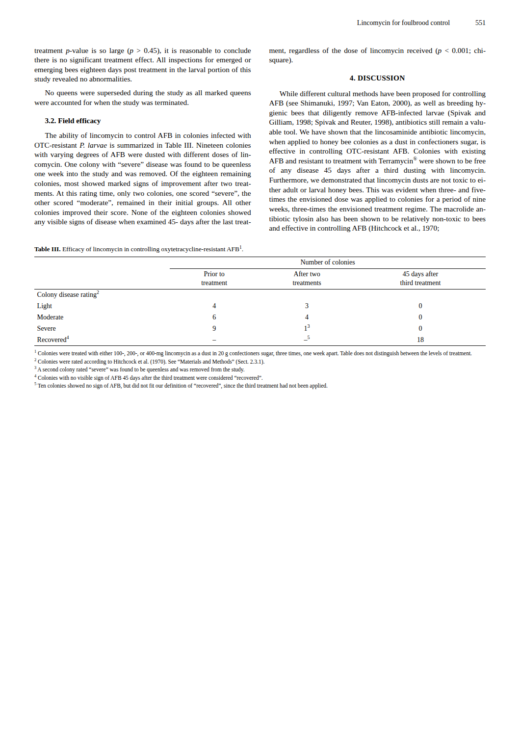Lincomycin for foulbrood control 551
treatment p-value is so large (p > 0.45), it is reasonable to conclude there is no significant treatment effect. All inspections for emerged or emerging bees eighteen days post treatment in the larval portion of this study revealed no abnormalities.
No queens were superseded during the study as all marked queens were accounted for when the study was terminated.
3.2. Field efficacy
The ability of lincomycin to control AFB in colonies infected with OTC-resistant P. larvae is summarized in Table III. Nineteen colonies with varying degrees of AFB were dusted with different doses of lincomycin. One colony with “severe” disease was found to be queenless one week into the study and was removed. Of the eighteen remaining colonies, most showed marked signs of improvement after two treatments. At this rating time, only two colonies, one scored “severe”, the other scored “moderate”, remained in their initial groups. All other colonies improved their score. None of the eighteen colonies showed any visible signs of disease when examined 45- days after the last treatment, regardless of the dose of lincomycin received (p < 0.001; chi-square).
4. Discussion
While different cultural methods have been proposed for controlling AFB (see Shimanuki, 1997; Van Eaton, 2000), as well as breeding hygienic bees that diligently remove AFB-infected larvae (Spivak and Gilliam, 1998; Spivak and Reuter, 1998), antibiotics still remain a valuable tool. We have shown that the lincosaminide antibiotic lincomycin, when applied to honey bee colonies as a dust in confectioners sugar, is effective in controlling OTC-resistant AFB. Colonies with existing AFB and resistant to treatment with Terramycin® were shown to be free of any disease 45 days after a third dusting with lincomycin. Furthermore, we demonstrated that lincomycin dusts are not toxic to either adult or larval honey bees. This was evident when three- and five-times the envisioned dose was applied to colonies for a period of nine weeks, three-times the envisioned treatment regime. The macrolide antibiotic tylosin also has been shown to be relatively non-toxic to bees and effective in controlling AFB (Hitchcock et al., 1970;
Table III. Efficacy of lincomycin in controlling oxytetracycline-resistant AFB1.
| | Number of colonies |
| --- | --- |
| Prior to treatment | After two treatments | 45 days after third treatment |
| Colony disease rating 2 | | | |
| Light | 4 | 3 | 0 |
| Moderate | 6 | 4 | 0 |
| Severe | 9 | 1 3 | 0 |
| Recovered 4 | – | – 5 | 18 |
1 Colonies were treated with either 100-, 200-, or 400-mg lincomycin as a dust in 20 g confectioners sugar, three times, one week apart. Table does not distinguish between the levels of treatment.
2 Colonies were rated according to Hitchcock et al. (1970). See “Materials and Methods” (Sect. 2.3.1).
3 A second colony rated “severe” was found to be queenless and was removed from the study.
4 Colonies with no visible sign of AFB 45 days after the third treatment were considered “recovered”.
5 Ten colonies showed no sign of AFB, but did not fit our definition of “recovered”, since the third treatment had not been applied.